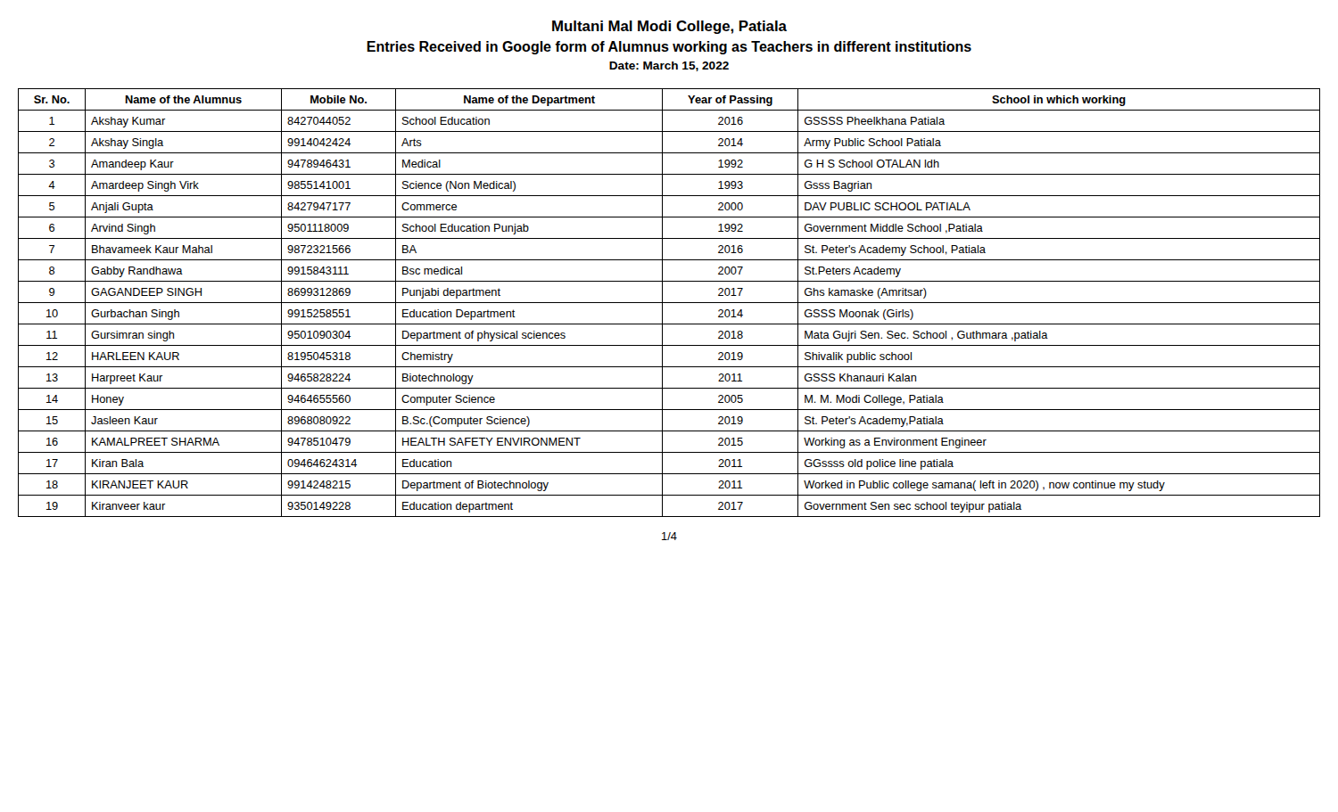Multani Mal Modi College, Patiala
Entries Received in Google form of Alumnus working as Teachers in different institutions
Date: March 15, 2022
| Sr. No. | Name of the Alumnus | Mobile No. | Name of the Department | Year of Passing | School in which working |
| --- | --- | --- | --- | --- | --- |
| 1 | Akshay Kumar | 8427044052 | School Education | 2016 | GSSSS Pheelkhana Patiala |
| 2 | Akshay Singla | 9914042424 | Arts | 2014 | Army Public School Patiala |
| 3 | Amandeep Kaur | 9478946431 | Medical | 1992 | G H S School OTALAN ldh |
| 4 | Amardeep Singh Virk | 9855141001 | Science (Non Medical) | 1993 | Gsss Bagrian |
| 5 | Anjali Gupta | 8427947177 | Commerce | 2000 | DAV PUBLIC SCHOOL PATIALA |
| 6 | Arvind Singh | 9501118009 | School Education Punjab | 1992 | Government Middle School ,Patiala |
| 7 | Bhavameek Kaur Mahal | 9872321566 | BA | 2016 | St. Peter's Academy School, Patiala |
| 8 | Gabby Randhawa | 9915843111 | Bsc medical | 2007 | St.Peters Academy |
| 9 | GAGANDEEP SINGH | 8699312869 | Punjabi department | 2017 | Ghs kamaske (Amritsar) |
| 10 | Gurbachan Singh | 9915258551 | Education Department | 2014 | GSSS Moonak (Girls) |
| 11 | Gursimran singh | 9501090304 | Department of physical sciences | 2018 | Mata Gujri Sen. Sec. School , Guthmara ,patiala |
| 12 | HARLEEN KAUR | 8195045318 | Chemistry | 2019 | Shivalik public school |
| 13 | Harpreet Kaur | 9465828224 | Biotechnology | 2011 | GSSS Khanauri Kalan |
| 14 | Honey | 9464655560 | Computer Science | 2005 | M. M. Modi College, Patiala |
| 15 | Jasleen Kaur | 8968080922 | B.Sc.(Computer Science) | 2019 | St. Peter's Academy,Patiala |
| 16 | KAMALPREET SHARMA | 9478510479 | HEALTH SAFETY ENVIRONMENT | 2015 | Working as a Environment Engineer |
| 17 | Kiran Bala | 09464624314 | Education | 2011 | GGssss old police line patiala |
| 18 | KIRANJEET KAUR | 9914248215 | Department of Biotechnology | 2011 | Worked in Public college samana( left in 2020) , now continue my study |
| 19 | Kiranveer kaur | 9350149228 | Education department | 2017 | Government Sen sec school teyipur patiala |
1/4